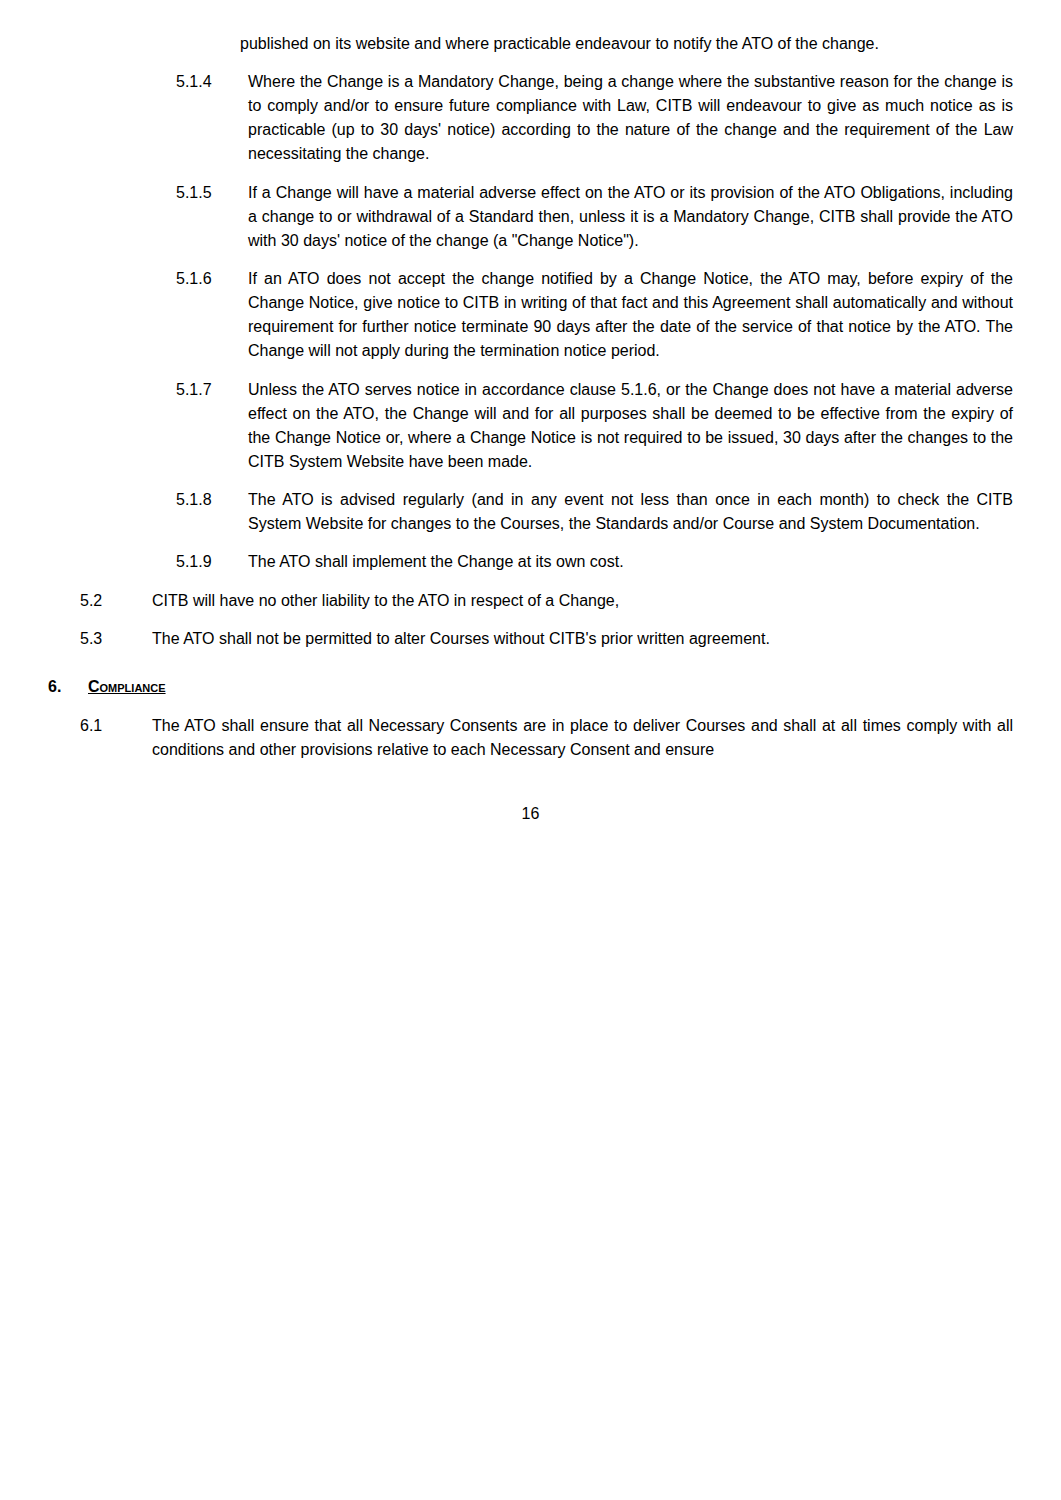published on its website and where practicable endeavour to notify the ATO of the change.
5.1.4
Where the Change is a Mandatory Change, being a change where the substantive reason for the change is to comply and/or to ensure future compliance with Law, CITB will endeavour to give as much notice as is practicable (up to 30 days' notice) according to the nature of the change and the requirement of the Law necessitating the change.
5.1.5
If a Change will have a material adverse effect on the ATO or its provision of the ATO Obligations, including a change to or withdrawal of a Standard then, unless it is a Mandatory Change, CITB shall provide the ATO with 30 days' notice of the change (a "Change Notice").
5.1.6
If an ATO does not accept the change notified by a Change Notice, the ATO may, before expiry of the Change Notice, give notice to CITB in writing of that fact and this Agreement shall automatically and without requirement for further notice terminate 90 days after the date of the service of that notice by the ATO. The Change will not apply during the termination notice period.
5.1.7
Unless the ATO serves notice in accordance clause 5.1.6, or the Change does not have a material adverse effect on the ATO, the Change will and for all purposes shall be deemed to be effective from the expiry of the Change Notice or, where a Change Notice is not required to be issued, 30 days after the changes to the CITB System Website have been made.
5.1.8
The ATO is advised regularly (and in any event not less than once in each month) to check the CITB System Website for changes to the Courses, the Standards and/or Course and System Documentation.
5.1.9
The ATO shall implement the Change at its own cost.
5.2
CITB will have no other liability to the ATO in respect of a Change,
5.3
The ATO shall not be permitted to alter Courses without CITB's prior written agreement.
6.
Compliance
6.1
The ATO shall ensure that all Necessary Consents are in place to deliver Courses and shall at all times comply with all conditions and other provisions relative to each Necessary Consent and ensure
16